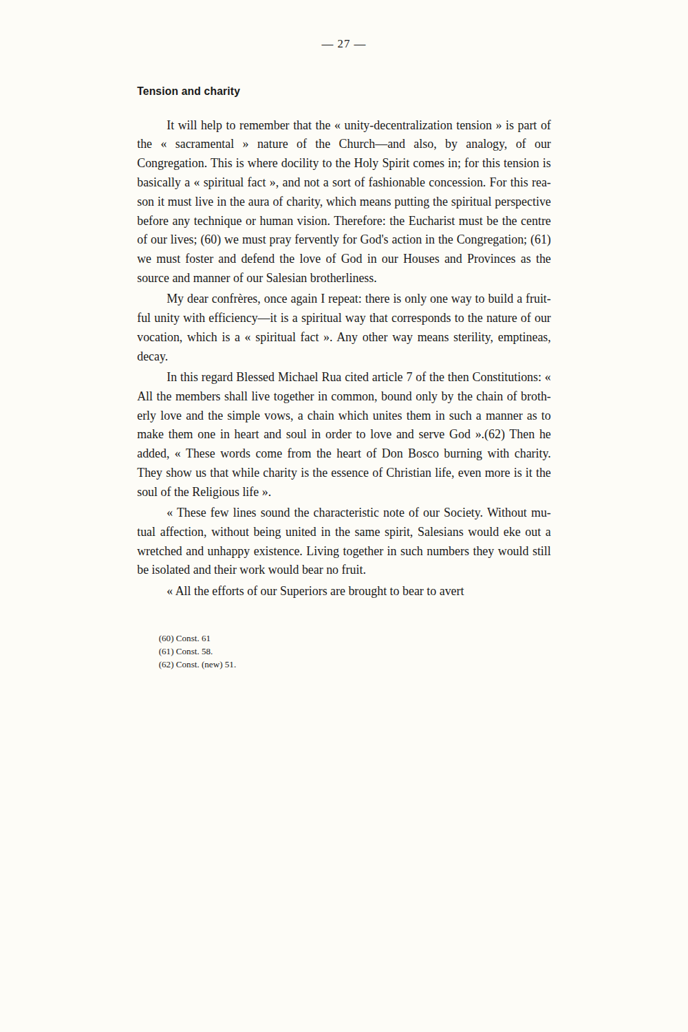— 27 —
Tension and charity
It will help to remember that the « unity-decentralization tension » is part of the « sacramental » nature of the Church—and also, by analogy, of our Congregation. This is where docility to the Holy Spirit comes in; for this tension is basically a « spiritual fact », and not a sort of fashionable concession. For this reason it must live in the aura of charity, which means putting the spiritual perspective before any technique or human vision. Therefore: the Eucharist must be the centre of our lives; (60) we must pray fervently for God's action in the Congregation; (61) we must foster and defend the love of God in our Houses and Provinces as the source and manner of our Salesian brotherliness.
My dear confrères, once again I repeat: there is only one way to build a fruitful unity with efficiency—it is a spiritual way that corresponds to the nature of our vocation, which is a « spiritual fact ». Any other way means sterility, emptineas, decay.
In this regard Blessed Michael Rua cited article 7 of the then Constitutions: « All the members shall live together in common, bound only by the chain of brotherly love and the simple vows, a chain which unites them in such a manner as to make them one in heart and soul in order to love and serve God ».(62) Then he added, « These words come from the heart of Don Bosco burning with charity. They show us that while charity is the essence of Christian life, even more is it the soul of the Religious life ».
« These few lines sound the characteristic note of our Society. Without mutual affection, without being united in the same spirit, Salesians would eke out a wretched and unhappy existence. Living together in such numbers they would still be isolated and their work would bear no fruit.
« All the efforts of our Superiors are brought to bear to avert
(60) Const. 61
(61) Const. 58.
(62) Const. (new) 51.